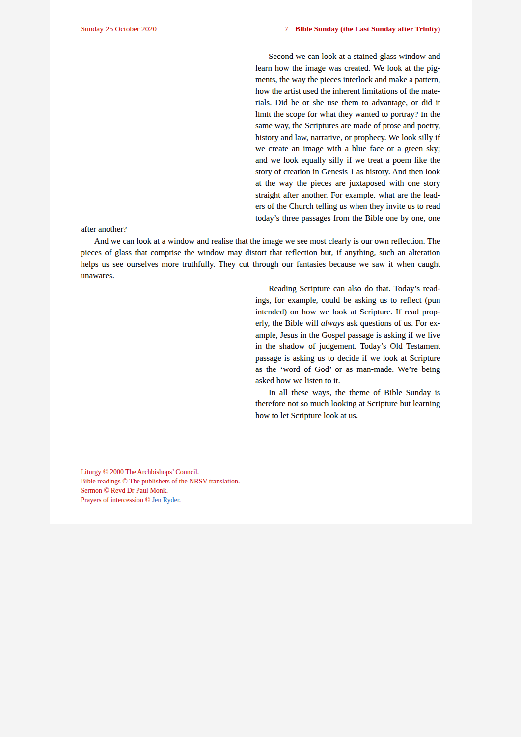Sunday 25 October 2020 7 Bible Sunday (the Last Sunday after Trinity)
Second we can look at a stained-glass window and learn how the image was created. We look at the pigments, the way the pieces interlock and make a pattern, how the artist used the inherent limitations of the materials. Did he or she use them to advantage, or did it limit the scope for what they wanted to portray? In the same way, the Scriptures are made of prose and poetry, history and law, narrative, or prophecy. We look silly if we create an image with a blue face or a green sky; and we look equally silly if we treat a poem like the story of creation in Genesis 1 as history. And then look at the way the pieces are juxtaposed with one story straight after another. For example, what are the leaders of the Church telling us when they invite us to read today’s three passages from the Bible one by one, one after another?
And we can look at a window and realise that the image we see most clearly is our own reflection. The pieces of glass that comprise the window may distort that reflection but, if anything, such an alteration helps us see ourselves more truthfully. They cut through our fantasies because we saw it when caught unawares.
Reading Scripture can also do that. Today’s readings, for example, could be asking us to reflect (pun intended) on how we look at Scripture. If read properly, the Bible will always ask questions of us. For example, Jesus in the Gospel passage is asking if we live in the shadow of judgement. Today’s Old Testament passage is asking us to decide if we look at Scripture as the ‘word of God’ or as man-made. We’re being asked how we listen to it.
In all these ways, the theme of Bible Sunday is therefore not so much looking at Scripture but learning how to let Scripture look at us.
Liturgy © 2000 The Archbishops’ Council.
Bible readings © The publishers of the NRSV translation.
Sermon © Revd Dr Paul Monk.
Prayers of intercession © Jen Ryder.